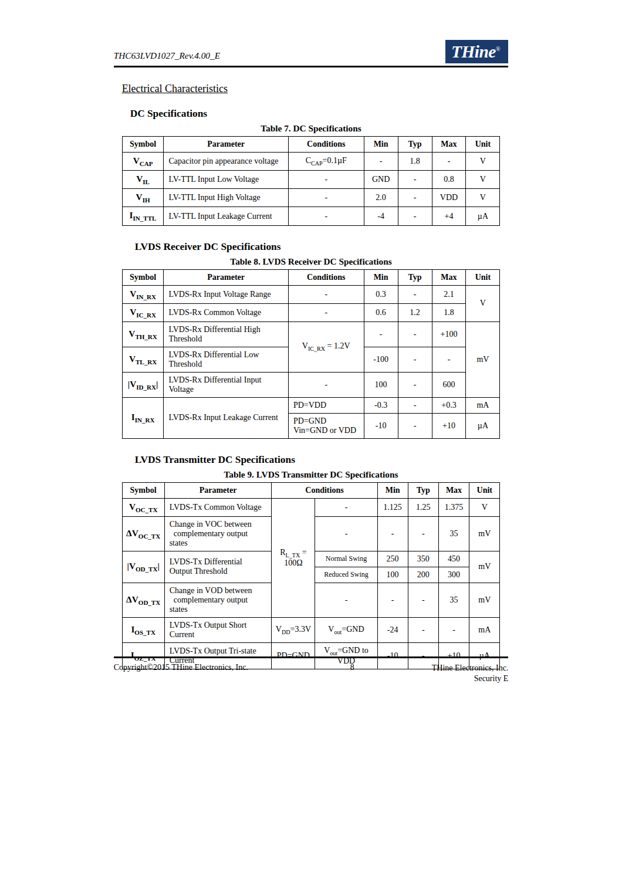THC63LVD1027_Rev.4.00_E
THine®
Electrical Characteristics
DC Specifications
Table 7. DC Specifications
| Symbol | Parameter | Conditions | Min | Typ | Max | Unit |
| --- | --- | --- | --- | --- | --- | --- |
| V CAP | Capacitor pin appearance voltage | C CAP =0.1µF | - | 1.8 | - | V |
| V IL | LV-TTL Input Low Voltage | - | GND | - | 0.8 | V |
| V IH | LV-TTL Input High Voltage | - | 2.0 | - | VDD | V |
| I IN_TTL | LV-TTL Input Leakage Current | - | -4 | - | +4 | µA |
LVDS Receiver DC Specifications
Table 8. LVDS Receiver DC Specifications
| Symbol | Parameter | Conditions | Min | Typ | Max | Unit |
| --- | --- | --- | --- | --- | --- | --- |
| V IN_RX | LVDS-Rx Input Voltage Range | - | 0.3 | - | 2.1 | V |
| V IC_RX | LVDS-Rx Common Voltage | - | 0.6 | 1.2 | 1.8 |
| V TH_RX | LVDS-Rx Differential High Threshold | V IC_RX = 1.2V | - | - | +100 | mV |
| V TL_RX | LVDS-Rx Differential Low Threshold | -100 | - | - |
| /V ID_RX / | LVDS-Rx Differential Input Voltage | - | 100 | - | 600 |
| I IN_RX | LVDS-Rx Input Leakage Current | PD=VDD | -0.3 | - | +0.3 | mA |
| PD=GND Vin=GND or VDD | -10 | - | +10 | µA |
LVDS Transmitter DC Specifications
Table 9. LVDS Transmitter DC Specifications
| Symbol | Parameter | Conditions | Min | Typ | Max | Unit |
| --- | --- | --- | --- | --- | --- | --- |
| V OC_TX | LVDS-Tx Common Voltage | R L_TX = 100Ω | - | 1.125 | 1.25 | 1.375 | V |
| ΔV OC_TX | Change in VOC between complementary output states | - | - | - | 35 | mV |
| /V OD_TX / | LVDS-Tx Differential Output Threshold | Normal Swing | 250 | 350 | 450 | mV |
| Reduced Swing | 100 | 200 | 300 |
| ΔV OD_TX | Change in VOD between complementary output states | - | - | - | 35 | mV |
| I OS_TX | LVDS-Tx Output Short Current | V DD =3.3V | V out =GND | -24 | - | - | mA |
| I OZ_TX | LVDS-Tx Output Tri-state Current | PD=GND | V out =GND to VDD | -10 | - | +10 | µA |
Copyright©2015 THine Electronics, Inc.
8
THine Electronics, Inc.
Security E